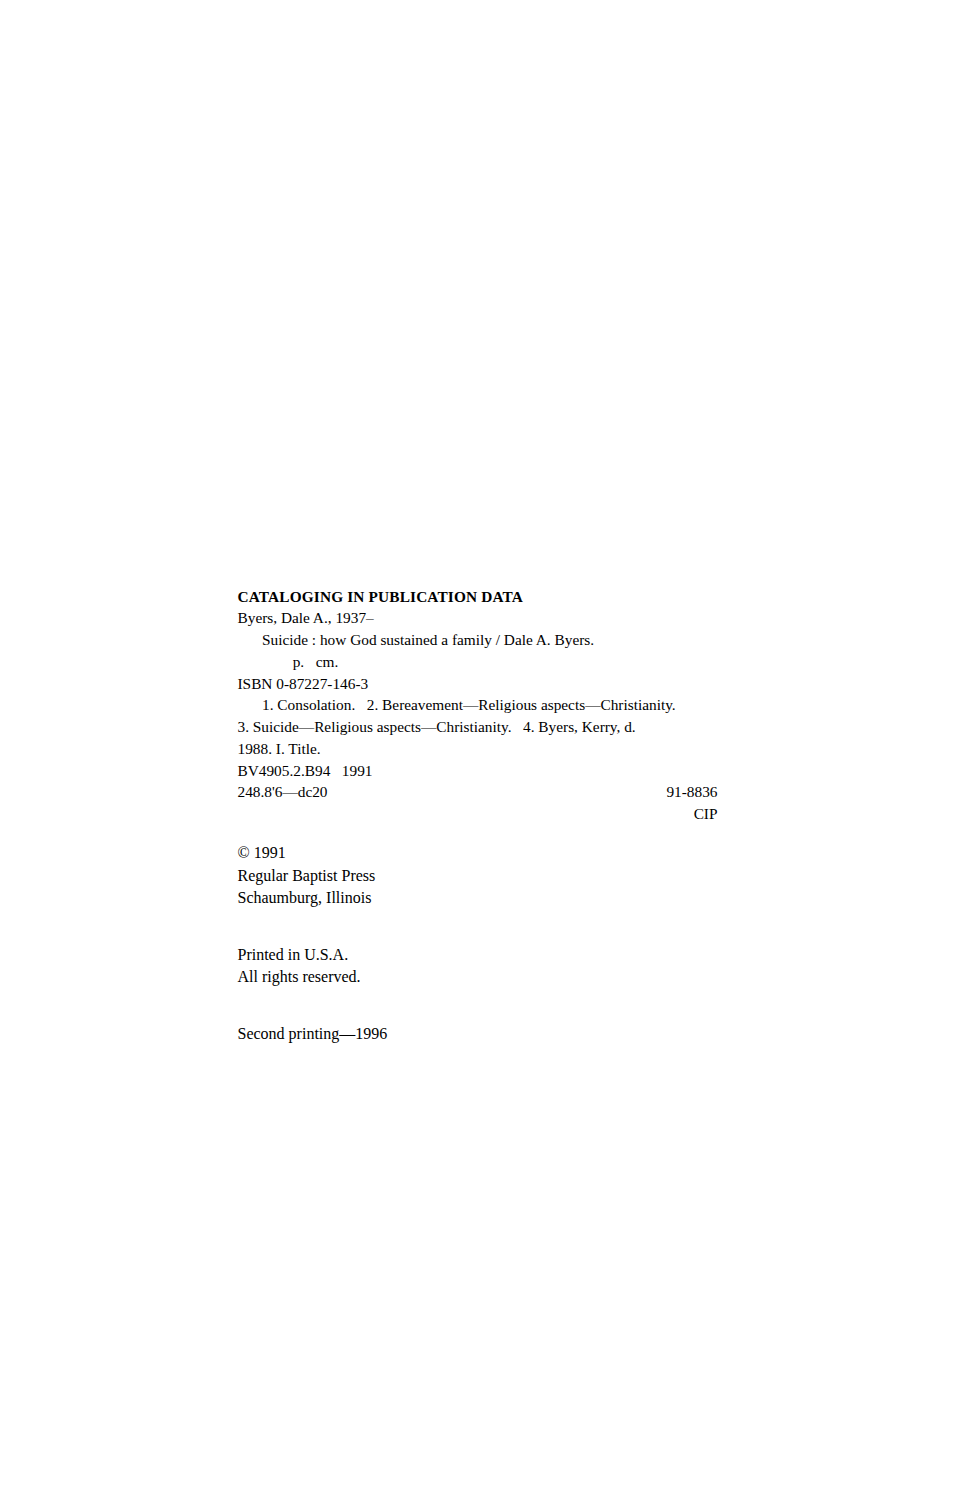CATALOGING IN PUBLICATION DATA
Byers, Dale A., 1937–
Suicide : how God sustained a family / Dale A. Byers.
p. cm.
ISBN 0-87227-146-3
1. Consolation. 2. Bereavement—Religious aspects—Christianity.
3. Suicide—Religious aspects—Christianity. 4. Byers, Kerry, d.
1988. I. Title.
BV4905.2.B94 1991
248.8'6—dc20 91-8836
CIP
© 1991
Regular Baptist Press
Schaumburg, Illinois
Printed in U.S.A.
All rights reserved.
Second printing—1996